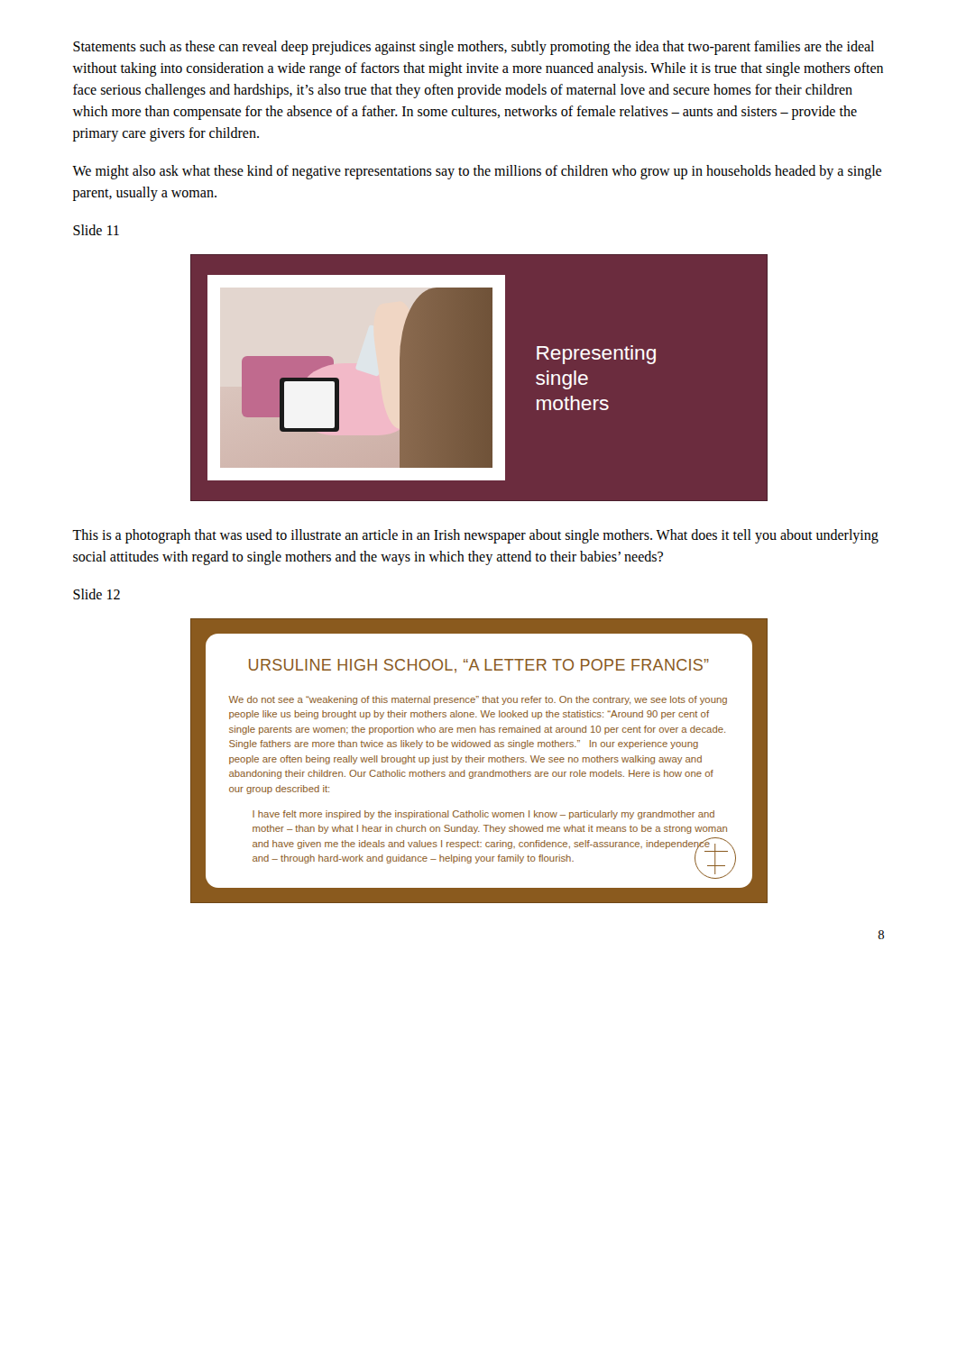Statements such as these can reveal deep prejudices against single mothers, subtly promoting the idea that two-parent families are the ideal without taking into consideration a wide range of factors that might invite a more nuanced analysis. While it is true that single mothers often face serious challenges and hardships, it’s also true that they often provide models of maternal love and secure homes for their children which more than compensate for the absence of a father. In some cultures, networks of female relatives – aunts and sisters – provide the primary care givers for children.
We might also ask what these kind of negative representations say to the millions of children who grow up in households headed by a single parent, usually a woman.
Slide 11
Representing
single
mothers
This is a photograph that was used to illustrate an article in an Irish newspaper about single mothers. What does it tell you about underlying social attitudes with regard to single mothers and the ways in which they attend to their babies’ needs?
Slide 12
URSULINE HIGH SCHOOL, “A LETTER TO POPE FRANCIS”
We do not see a “weakening of this maternal presence” that you refer to. On the contrary, we see lots of young people like us being brought up by their mothers alone. We looked up the statistics: “Around 90 per cent of single parents are women; the proportion who are men has remained at around 10 per cent for over a decade. Single fathers are more than twice as likely to be widowed as single mothers.” In our experience young people are often being really well brought up just by their mothers. We see no mothers walking away and abandoning their children. Our Catholic mothers and grandmothers are our role models. Here is how one of our group described it:
I have felt more inspired by the inspirational Catholic women I know – particularly my grandmother and mother – than by what I hear in church on Sunday. They showed me what it means to be a strong woman and have given me the ideals and values I respect: caring, confidence, self-assurance, independence and – through hard-work and guidance – helping your family to flourish.
8